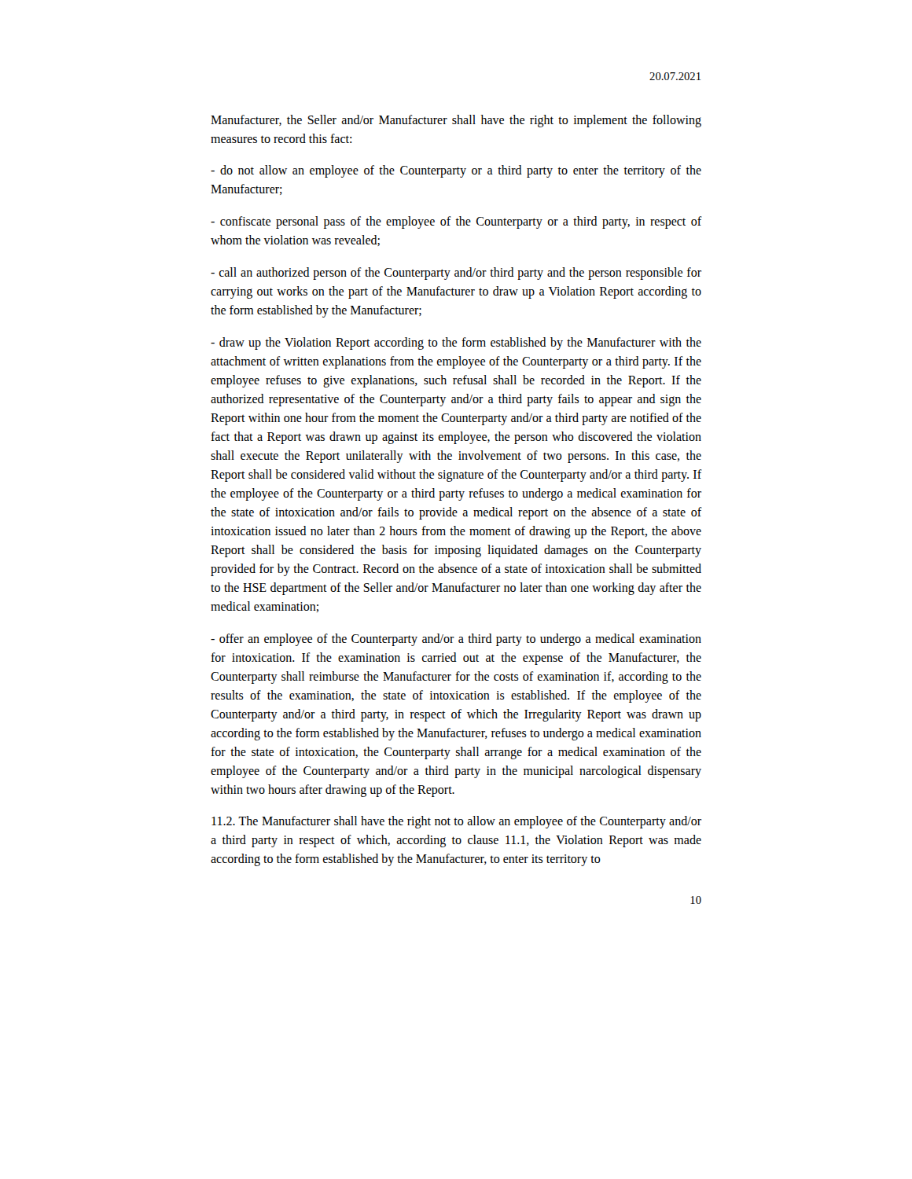20.07.2021
Manufacturer, the Seller and/or Manufacturer shall have the right to implement the following measures to record this fact:
- do not allow an employee of the Counterparty or a third party to enter the territory of the Manufacturer;
- confiscate personal pass of the employee of the Counterparty or a third party, in respect of whom the violation was revealed;
- call an authorized person of the Counterparty and/or third party and the person responsible for carrying out works on the part of the Manufacturer to draw up a Violation Report according to the form established by the Manufacturer;
- draw up the Violation Report according to the form established by the Manufacturer with the attachment of written explanations from the employee of the Counterparty or a third party. If the employee refuses to give explanations, such refusal shall be recorded in the Report. If the authorized representative of the Counterparty and/or a third party fails to appear and sign the Report within one hour from the moment the Counterparty and/or a third party are notified of the fact that a Report was drawn up against its employee, the person who discovered the violation shall execute the Report unilaterally with the involvement of two persons. In this case, the Report shall be considered valid without the signature of the Counterparty and/or a third party. If the employee of the Counterparty or a third party refuses to undergo a medical examination for the state of intoxication and/or fails to provide a medical report on the absence of a state of intoxication issued no later than 2 hours from the moment of drawing up the Report, the above Report shall be considered the basis for imposing liquidated damages on the Counterparty provided for by the Contract. Record on the absence of a state of intoxication shall be submitted to the HSE department of the Seller and/or Manufacturer no later than one working day after the medical examination;
- offer an employee of the Counterparty and/or a third party to undergo a medical examination for intoxication. If the examination is carried out at the expense of the Manufacturer, the Counterparty shall reimburse the Manufacturer for the costs of examination if, according to the results of the examination, the state of intoxication is established. If the employee of the Counterparty and/or a third party, in respect of which the Irregularity Report was drawn up according to the form established by the Manufacturer, refuses to undergo a medical examination for the state of intoxication, the Counterparty shall arrange for a medical examination of the employee of the Counterparty and/or a third party in the municipal narcological dispensary within two hours after drawing up of the Report.
11.2. The Manufacturer shall have the right not to allow an employee of the Counterparty and/or a third party in respect of which, according to clause 11.1, the Violation Report was made according to the form established by the Manufacturer, to enter its territory to
10